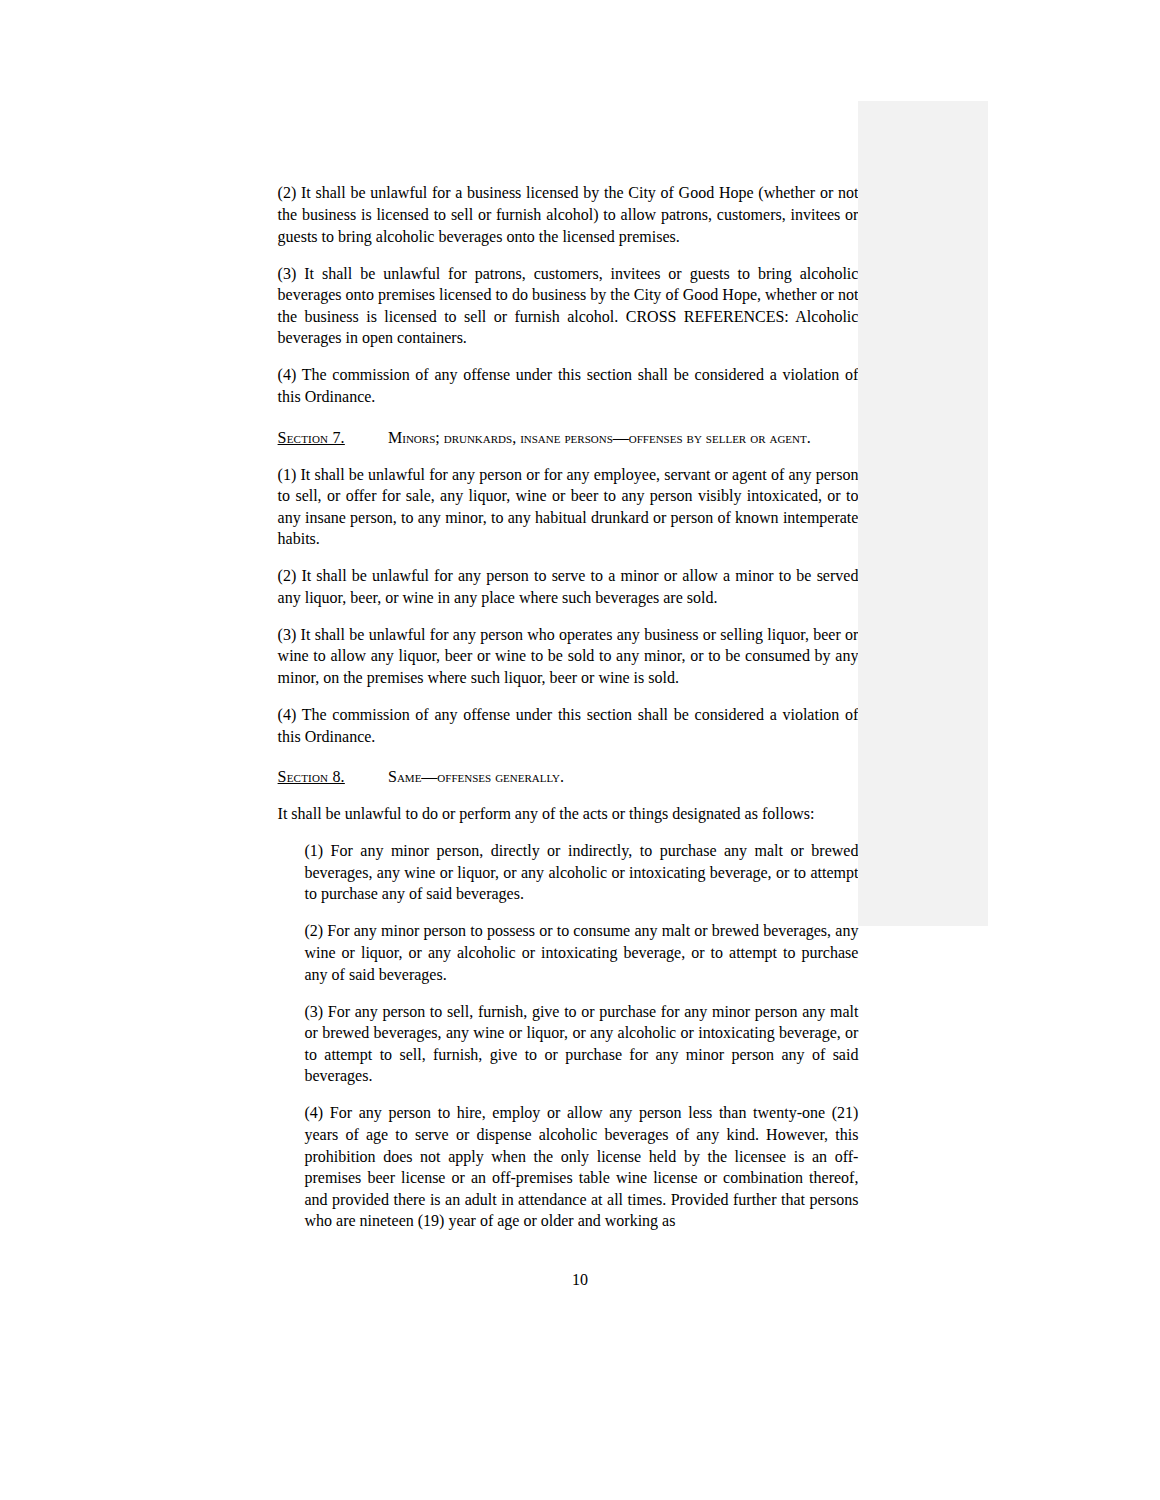(2) It shall be unlawful for a business licensed by the City of Good Hope (whether or not the business is licensed to sell or furnish alcohol) to allow patrons, customers, invitees or guests to bring alcoholic beverages onto the licensed premises.
(3) It shall be unlawful for patrons, customers, invitees or guests to bring alcoholic beverages onto premises licensed to do business by the City of Good Hope, whether or not the business is licensed to sell or furnish alcohol. CROSS REFERENCES: Alcoholic beverages in open containers.
(4) The commission of any offense under this section shall be considered a violation of this Ordinance.
Section 7. Minors; drunkards, insane persons—offenses by seller or agent.
(1) It shall be unlawful for any person or for any employee, servant or agent of any person to sell, or offer for sale, any liquor, wine or beer to any person visibly intoxicated, or to any insane person, to any minor, to any habitual drunkard or person of known intemperate habits.
(2) It shall be unlawful for any person to serve to a minor or allow a minor to be served any liquor, beer, or wine in any place where such beverages are sold.
(3) It shall be unlawful for any person who operates any business or selling liquor, beer or wine to allow any liquor, beer or wine to be sold to any minor, or to be consumed by any minor, on the premises where such liquor, beer or wine is sold.
(4) The commission of any offense under this section shall be considered a violation of this Ordinance.
Section 8. Same—offenses generally.
It shall be unlawful to do or perform any of the acts or things designated as follows:
(1) For any minor person, directly or indirectly, to purchase any malt or brewed beverages, any wine or liquor, or any alcoholic or intoxicating beverage, or to attempt to purchase any of said beverages.
(2) For any minor person to possess or to consume any malt or brewed beverages, any wine or liquor, or any alcoholic or intoxicating beverage, or to attempt to purchase any of said beverages.
(3) For any person to sell, furnish, give to or purchase for any minor person any malt or brewed beverages, any wine or liquor, or any alcoholic or intoxicating beverage, or to attempt to sell, furnish, give to or purchase for any minor person any of said beverages.
(4) For any person to hire, employ or allow any person less than twenty-one (21) years of age to serve or dispense alcoholic beverages of any kind. However, this prohibition does not apply when the only license held by the licensee is an off-premises beer license or an off-premises table wine license or combination thereof, and provided there is an adult in attendance at all times. Provided further that persons who are nineteen (19) year of age or older and working as
10